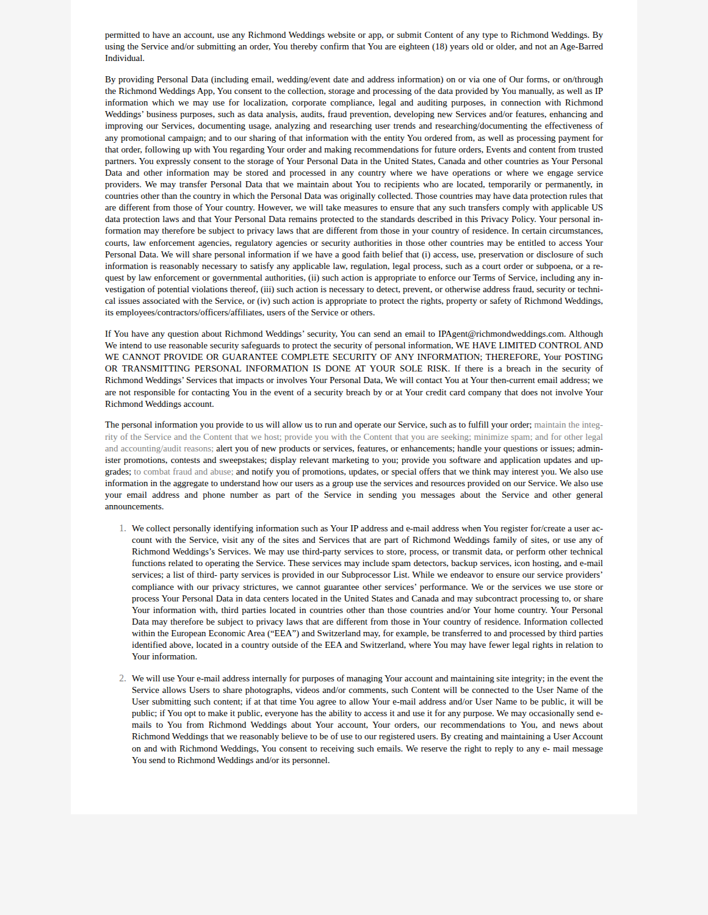permitted to have an account, use any Richmond Weddings website or app, or submit Content of any type to Richmond Weddings. By using the Service and/or submitting an order, You thereby confirm that You are eighteen (18) years old or older, and not an Age-Barred Individual.
By providing Personal Data (including email, wedding/event date and address information) on or via one of Our forms, or on/through the Richmond Weddings App, You consent to the collection, storage and processing of the data provided by You manually, as well as IP information which we may use for localization, corporate compliance, legal and auditing purposes, in connection with Richmond Weddings’ business purposes, such as data analysis, audits, fraud prevention, developing new Services and/or features, enhancing and improving our Services, documenting usage, analyzing and researching user trends and researching/documenting the effectiveness of any promotional campaign; and to our sharing of that information with the entity You ordered from, as well as processing payment for that order, following up with You regarding Your order and making recommendations for future orders, Events and content from trusted partners. You expressly consent to the storage of Your Personal Data in the United States, Canada and other countries as Your Personal Data and other information may be stored and processed in any country where we have operations or where we engage service providers. We may transfer Personal Data that we maintain about You to recipients who are located, temporarily or permanently, in countries other than the country in which the Personal Data was originally collected. Those countries may have data protection rules that are different from those of Your country. However, we will take measures to ensure that any such transfers comply with applicable US data protection laws and that Your Personal Data remains protected to the standards described in this Privacy Policy. Your personal information may therefore be subject to privacy laws that are different from those in your country of residence. In certain circumstances, courts, law enforcement agencies, regulatory agencies or security authorities in those other countries may be entitled to access Your Personal Data. We will share personal information if we have a good faith belief that (i) access, use, preservation or disclosure of such information is reasonably necessary to satisfy any applicable law, regulation, legal process, such as a court order or subpoena, or a request by law enforcement or governmental authorities, (ii) such action is appropriate to enforce our Terms of Service, including any investigation of potential violations thereof, (iii) such action is necessary to detect, prevent, or otherwise address fraud, security or technical issues associated with the Service, or (iv) such action is appropriate to protect the rights, property or safety of Richmond Weddings, its employees/contractors/officers/affiliates, users of the Service or others.
If You have any question about Richmond Weddings’ security, You can send an email to IPAgent@richmondweddings.com. Although We intend to use reasonable security safeguards to protect the security of personal information, WE HAVE LIMITED CONTROL AND WE CANNOT PROVIDE OR GUARANTEE COMPLETE SECURITY OF ANY INFORMATION; THEREFORE, Your POSTING OR TRANSMITTING PERSONAL INFORMATION IS DONE AT YOUR SOLE RISK. If there is a breach in the security of Richmond Weddings’ Services that impacts or involves Your Personal Data, We will contact You at Your then-current email address; we are not responsible for contacting You in the event of a security breach by or at Your credit card company that does not involve Your Richmond Weddings account.
The personal information you provide to us will allow us to run and operate our Service, such as to fulfill your order; maintain the integrity of the Service and the Content that we host; provide you with the Content that you are seeking; minimize spam; and for other legal and accounting/audit reasons; alert you of new products or services, features, or enhancements; handle your questions or issues; administer promotions, contests and sweepstakes; display relevant marketing to you; provide you software and application updates and upgrades; to combat fraud and abuse; and notify you of promotions, updates, or special offers that we think may interest you. We also use information in the aggregate to understand how our users as a group use the services and resources provided on our Service. We also use your email address and phone number as part of the Service in sending you messages about the Service and other general announcements.
We collect personally identifying information such as Your IP address and e-mail address when You register for/create a user account with the Service, visit any of the sites and Services that are part of Richmond Weddings family of sites, or use any of Richmond Weddings’s Services. We may use third-party services to store, process, or transmit data, or perform other technical functions related to operating the Service. These services may include spam detectors, backup services, icon hosting, and e-mail services; a list of third- party services is provided in our Subprocessor List. While we endeavor to ensure our service providers’ compliance with our privacy strictures, we cannot guarantee other services’ performance. We or the services we use store or process Your Personal Data in data centers located in the United States and Canada and may subcontract processing to, or share Your information with, third parties located in countries other than those countries and/or Your home country. Your Personal Data may therefore be subject to privacy laws that are different from those in Your country of residence. Information collected within the European Economic Area (“EEA”) and Switzerland may, for example, be transferred to and processed by third parties identified above, located in a country outside of the EEA and Switzerland, where You may have fewer legal rights in relation to Your information.
We will use Your e-mail address internally for purposes of managing Your account and maintaining site integrity; in the event the Service allows Users to share photographs, videos and/or comments, such Content will be connected to the User Name of the User submitting such content; if at that time You agree to allow Your e-mail address and/or User Name to be public, it will be public; if You opt to make it public, everyone has the ability to access it and use it for any purpose. We may occasionally send e-mails to You from Richmond Weddings about Your account, Your orders, our recommendations to You, and news about Richmond Weddings that we reasonably believe to be of use to our registered users. By creating and maintaining a User Account on and with Richmond Weddings, You consent to receiving such emails. We reserve the right to reply to any e- mail message You send to Richmond Weddings and/or its personnel.